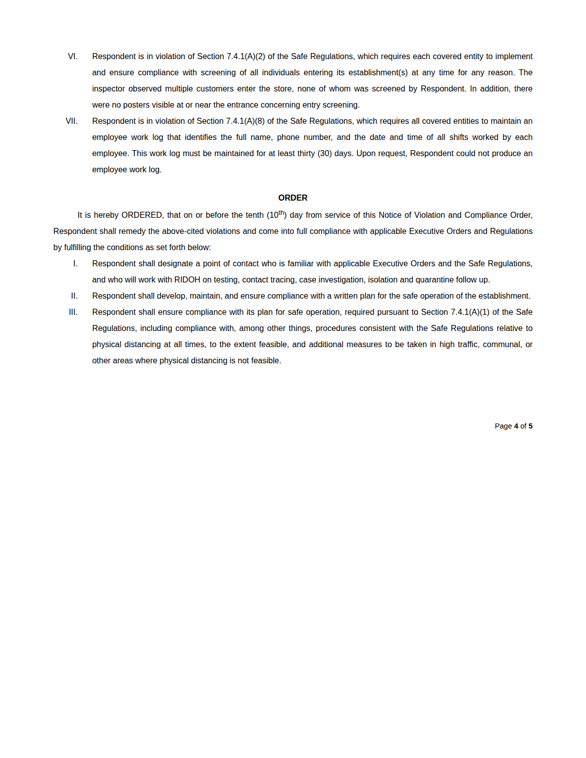Respondent is in violation of Section 7.4.1(A)(2) of the Safe Regulations, which requires each covered entity to implement and ensure compliance with screening of all individuals entering its establishment(s) at any time for any reason. The inspector observed multiple customers enter the store, none of whom was screened by Respondent. In addition, there were no posters visible at or near the entrance concerning entry screening.
Respondent is in violation of Section 7.4.1(A)(8) of the Safe Regulations, which requires all covered entities to maintain an employee work log that identifies the full name, phone number, and the date and time of all shifts worked by each employee. This work log must be maintained for at least thirty (30) days. Upon request, Respondent could not produce an employee work log.
ORDER
It is hereby ORDERED, that on or before the tenth (10th) day from service of this Notice of Violation and Compliance Order, Respondent shall remedy the above-cited violations and come into full compliance with applicable Executive Orders and Regulations by fulfilling the conditions as set forth below:
Respondent shall designate a point of contact who is familiar with applicable Executive Orders and the Safe Regulations, and who will work with RIDOH on testing, contact tracing, case investigation, isolation and quarantine follow up.
Respondent shall develop, maintain, and ensure compliance with a written plan for the safe operation of the establishment.
Respondent shall ensure compliance with its plan for safe operation, required pursuant to Section 7.4.1(A)(1) of the Safe Regulations, including compliance with, among other things, procedures consistent with the Safe Regulations relative to physical distancing at all times, to the extent feasible, and additional measures to be taken in high traffic, communal, or other areas where physical distancing is not feasible.
Page 4 of 5